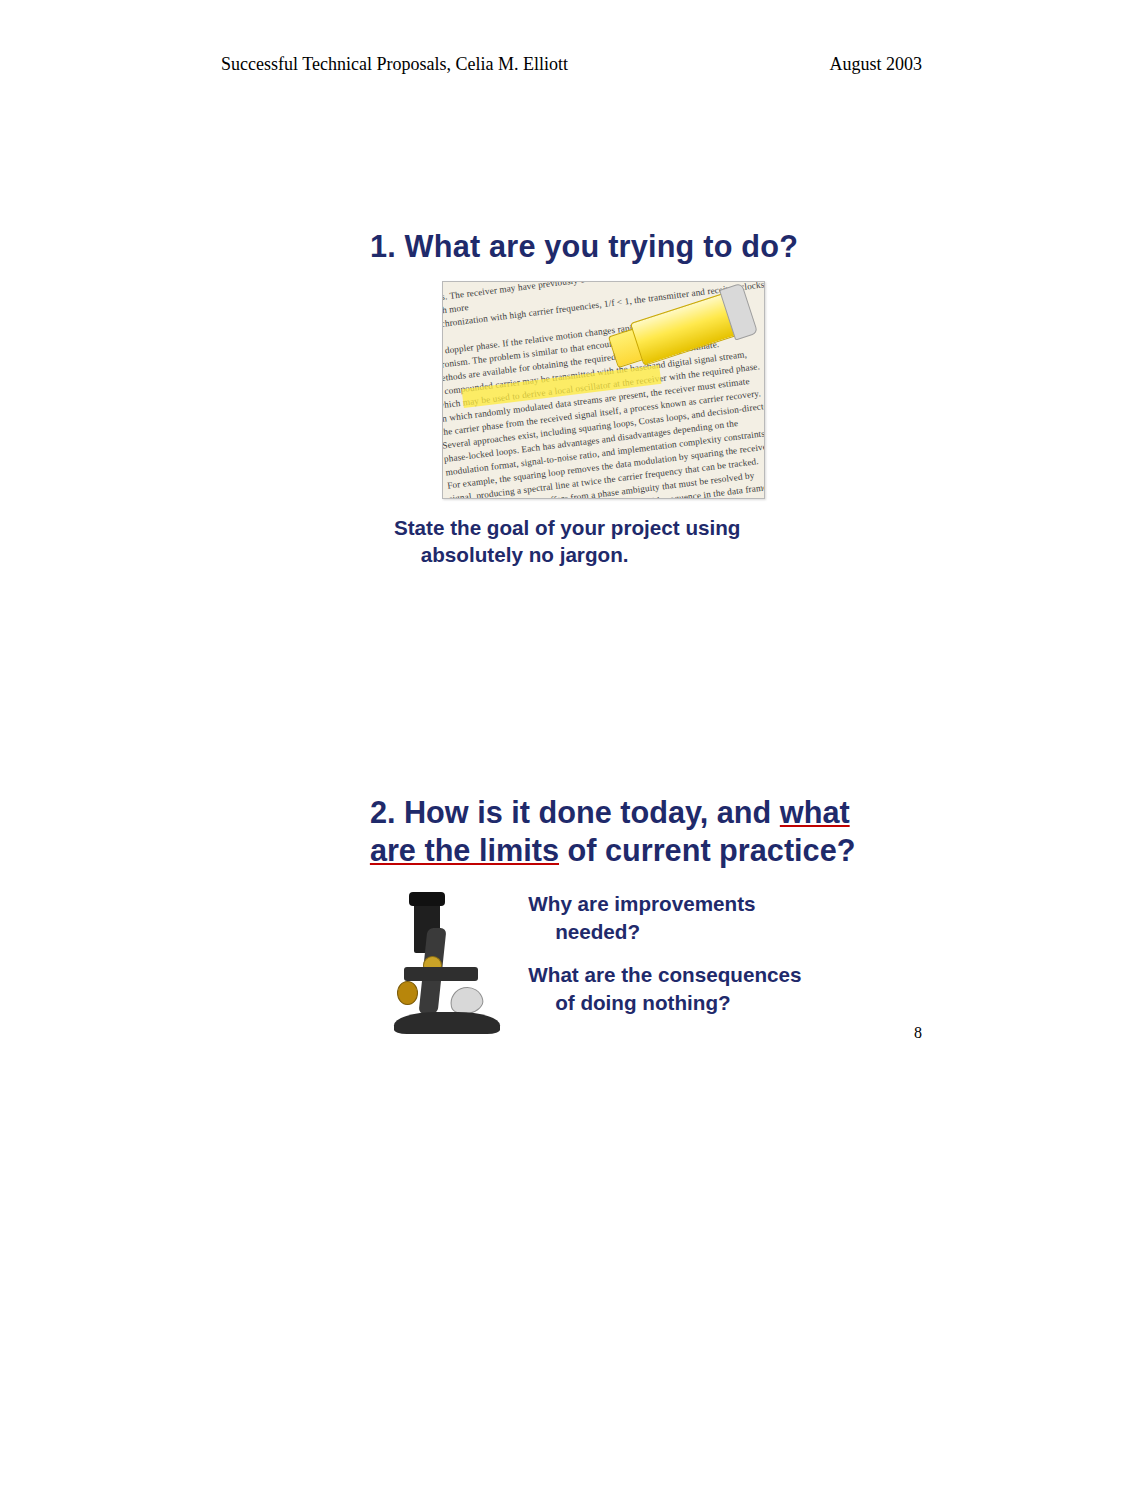Successful Technical Proposals, Celia M. Elliott
August 2003
1. What are you trying to do?
shifts. The receiver may have previously considered the problem here, however, it is much more
synchronization with high carrier frequencies, 1/f < 1, the transmitter and receiver clocks are
the doppler phase. If the relative motion changes rapidly, the problem arises in turn
chronism. The problem is similar to that encountered in baseband systems, but the
methods are available for obtaining the required carrier frequency estimate.
A compounded carrier may be transmitted with the baseband digital signal stream,
which may be used to derive a local oscillator at the receiver with the required phase.
In which randomly modulated data streams are present, the receiver must estimate
the carrier phase from the received signal itself, a process known as carrier recovery.
Several approaches exist, including squaring loops, Costas loops, and decision-directed
phase-locked loops. Each has advantages and disadvantages depending on the
modulation format, signal-to-noise ratio, and implementation complexity constraints.
For example, the squaring loop removes the data modulation by squaring the received
signal, producing a spectral line at twice the carrier frequency that can be tracked.
However, this approach suffers from a phase ambiguity that must be resolved by
differential encoding or by the use of a known preamble sequence in the data frame.
In practice, the choice of carrier recovery technique is dictated by the operating
environment, including the expected doppler rate and the available processing power.
State the goal of your project using absolutely no jargon.
2. How is it done today, and what are the limits of current practice?
Why are improvements needed?
What are the consequences of doing nothing?
8